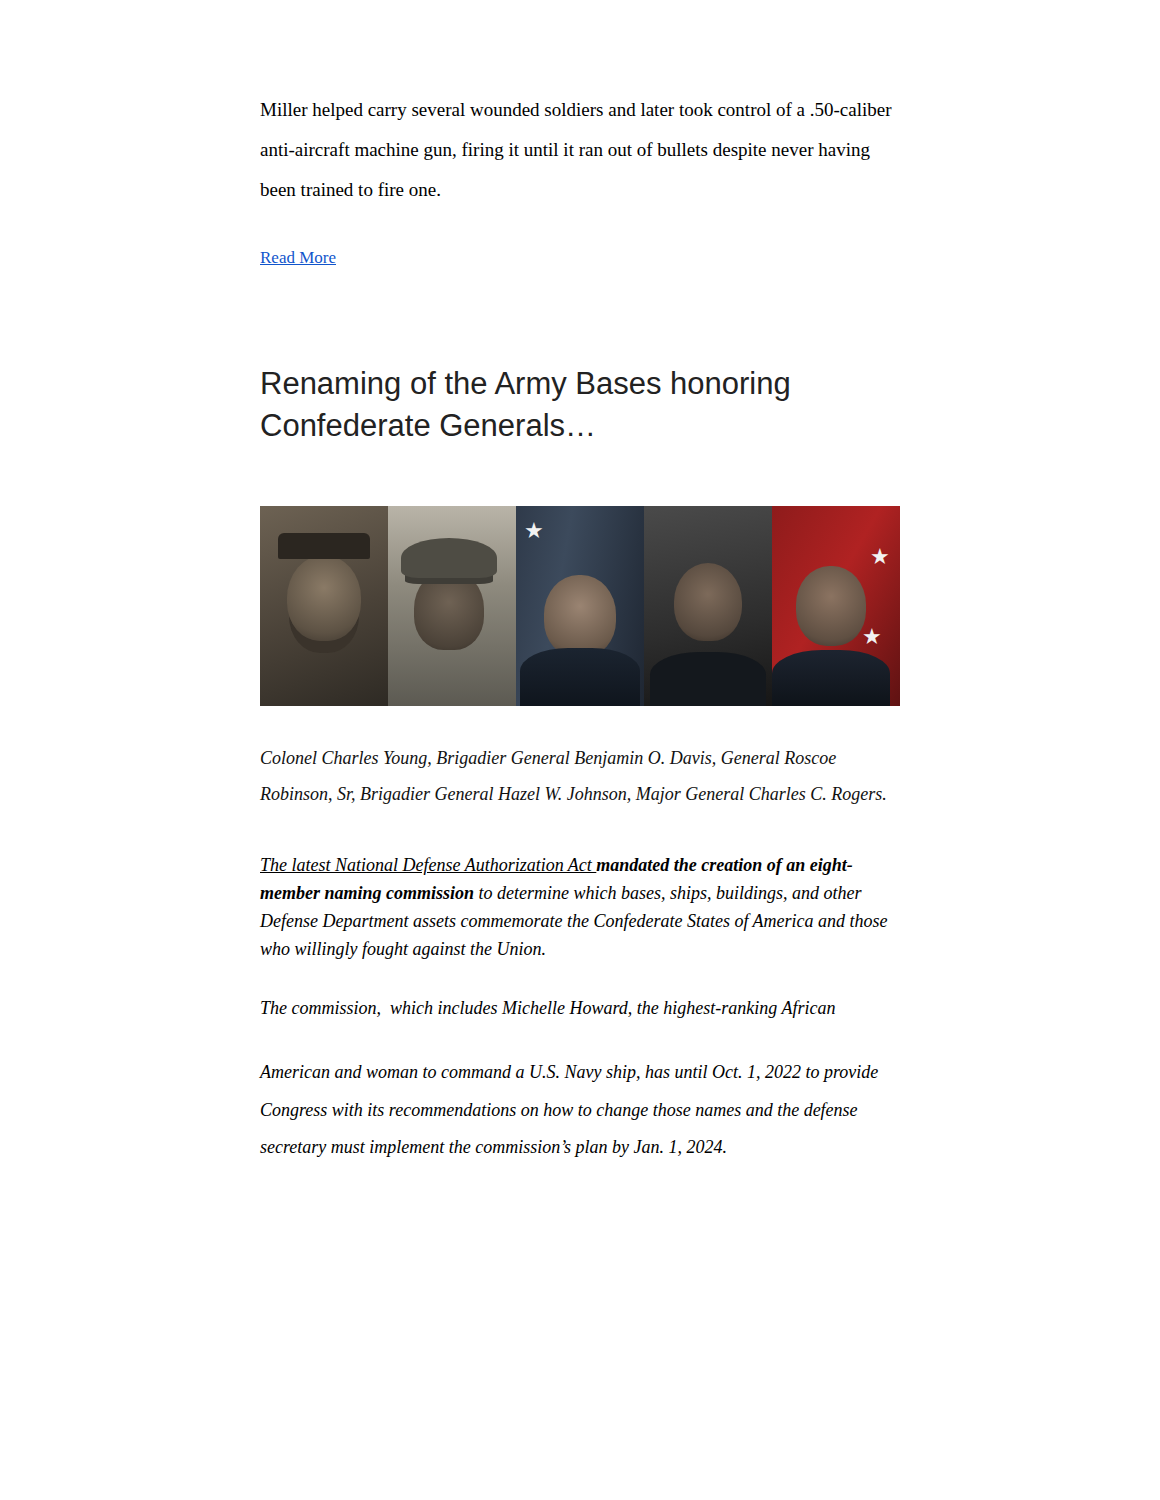Miller helped carry several wounded soldiers and later took control of a .50-caliber anti-aircraft machine gun, firing it until it ran out of bullets despite never having been trained to fire one.
Read More
Renaming of the Army Bases honoring Confederate Generals…
★
★★
Colonel Charles Young, Brigadier General Benjamin O. Davis, General Roscoe Robinson, Sr, Brigadier General Hazel W. Johnson, Major General Charles C. Rogers.
The latest National Defense Authorization Act mandated the creation of an eight-member naming commission to determine which bases, ships, buildings, and other Defense Department assets commemorate the Confederate States of America and those who willingly fought against the Union.
The commission, which includes Michelle Howard, the highest-ranking African
American and woman to command a U.S. Navy ship, has until Oct. 1, 2022 to provide Congress with its recommendations on how to change those names and the defense secretary must implement the commission’s plan by Jan. 1, 2024.